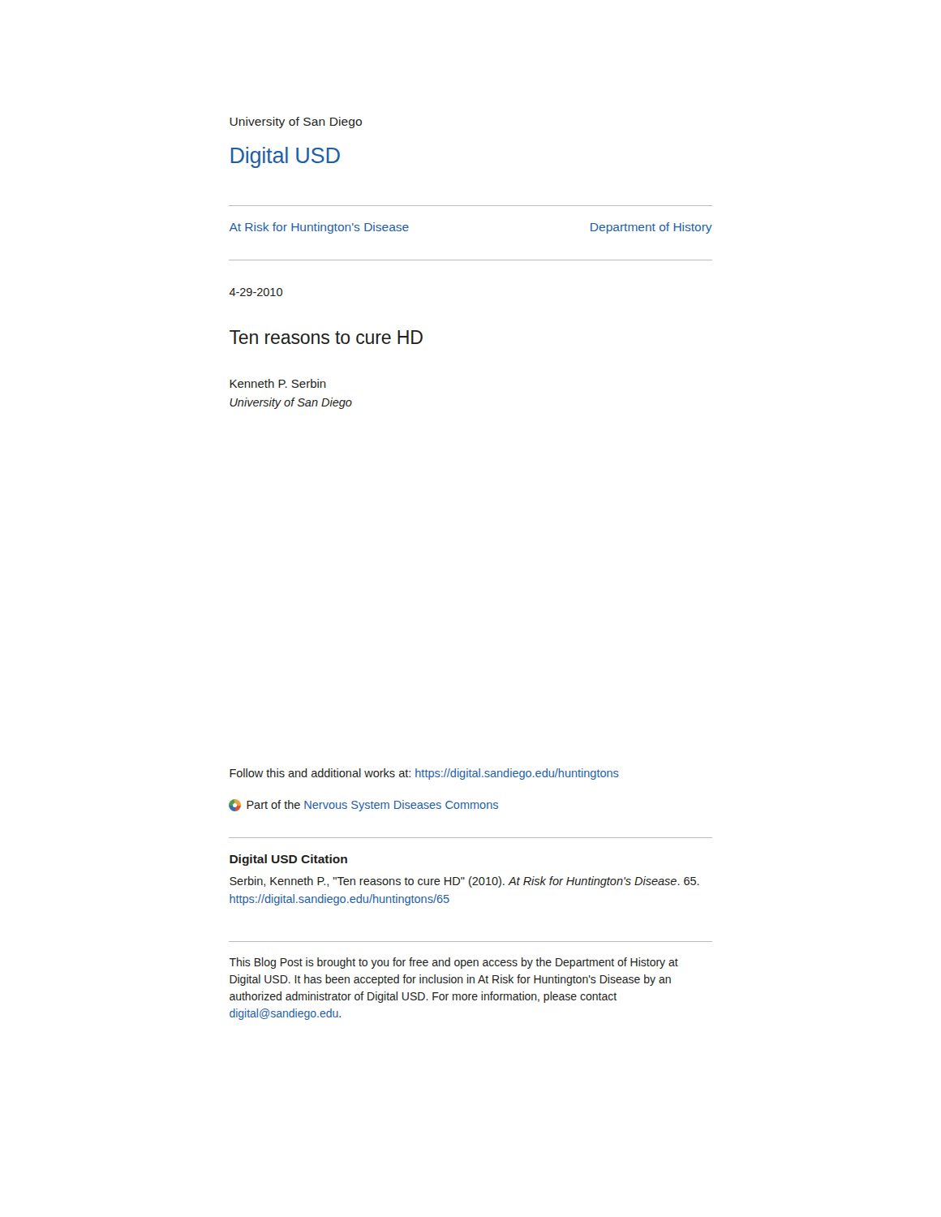University of San Diego
Digital USD
At Risk for Huntington's Disease
Department of History
4-29-2010
Ten reasons to cure HD
Kenneth P. Serbin
University of San Diego
Follow this and additional works at: https://digital.sandiego.edu/huntingtons
Part of the Nervous System Diseases Commons
Digital USD Citation
Serbin, Kenneth P., "Ten reasons to cure HD" (2010). At Risk for Huntington's Disease. 65.
https://digital.sandiego.edu/huntingtons/65
This Blog Post is brought to you for free and open access by the Department of History at Digital USD. It has been accepted for inclusion in At Risk for Huntington's Disease by an authorized administrator of Digital USD. For more information, please contact digital@sandiego.edu.